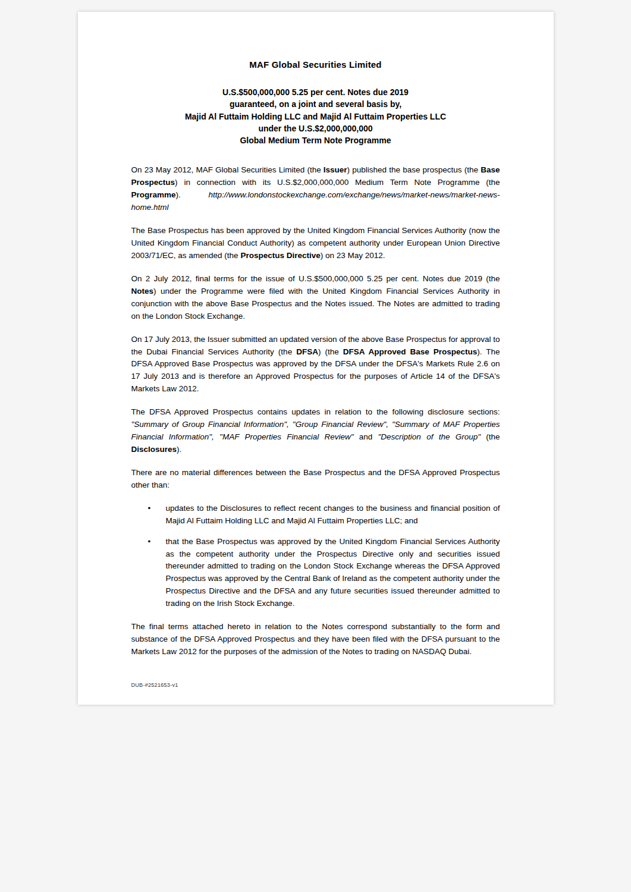MAF Global Securities Limited
U.S.$500,000,000 5.25 per cent. Notes due 2019
guaranteed, on a joint and several basis by,
Majid Al Futtaim Holding LLC and Majid Al Futtaim Properties LLC
under the U.S.$2,000,000,000
Global Medium Term Note Programme
On 23 May 2012, MAF Global Securities Limited (the Issuer) published the base prospectus (the Base Prospectus) in connection with its U.S.$2,000,000,000 Medium Term Note Programme (the Programme). http://www.londonstockexchange.com/exchange/news/market-news/market-news-home.html
The Base Prospectus has been approved by the United Kingdom Financial Services Authority (now the United Kingdom Financial Conduct Authority) as competent authority under European Union Directive 2003/71/EC, as amended (the Prospectus Directive) on 23 May 2012.
On 2 July 2012, final terms for the issue of U.S.$500,000,000 5.25 per cent. Notes due 2019 (the Notes) under the Programme were filed with the United Kingdom Financial Services Authority in conjunction with the above Base Prospectus and the Notes issued. The Notes are admitted to trading on the London Stock Exchange.
On 17 July 2013, the Issuer submitted an updated version of the above Base Prospectus for approval to the Dubai Financial Services Authority (the DFSA) (the DFSA Approved Base Prospectus). The DFSA Approved Base Prospectus was approved by the DFSA under the DFSA's Markets Rule 2.6 on 17 July 2013 and is therefore an Approved Prospectus for the purposes of Article 14 of the DFSA's Markets Law 2012.
The DFSA Approved Prospectus contains updates in relation to the following disclosure sections: "Summary of Group Financial Information", "Group Financial Review", "Summary of MAF Properties Financial Information", "MAF Properties Financial Review" and "Description of the Group" (the Disclosures).
There are no material differences between the Base Prospectus and the DFSA Approved Prospectus other than:
updates to the Disclosures to reflect recent changes to the business and financial position of Majid Al Futtaim Holding LLC and Majid Al Futtaim Properties LLC; and
that the Base Prospectus was approved by the United Kingdom Financial Services Authority as the competent authority under the Prospectus Directive only and securities issued thereunder admitted to trading on the London Stock Exchange whereas the DFSA Approved Prospectus was approved by the Central Bank of Ireland as the competent authority under the Prospectus Directive and the DFSA and any future securities issued thereunder admitted to trading on the Irish Stock Exchange.
The final terms attached hereto in relation to the Notes correspond substantially to the form and substance of the DFSA Approved Prospectus and they have been filed with the DFSA pursuant to the Markets Law 2012 for the purposes of the admission of the Notes to trading on NASDAQ Dubai.
DUB-#2521653-v1